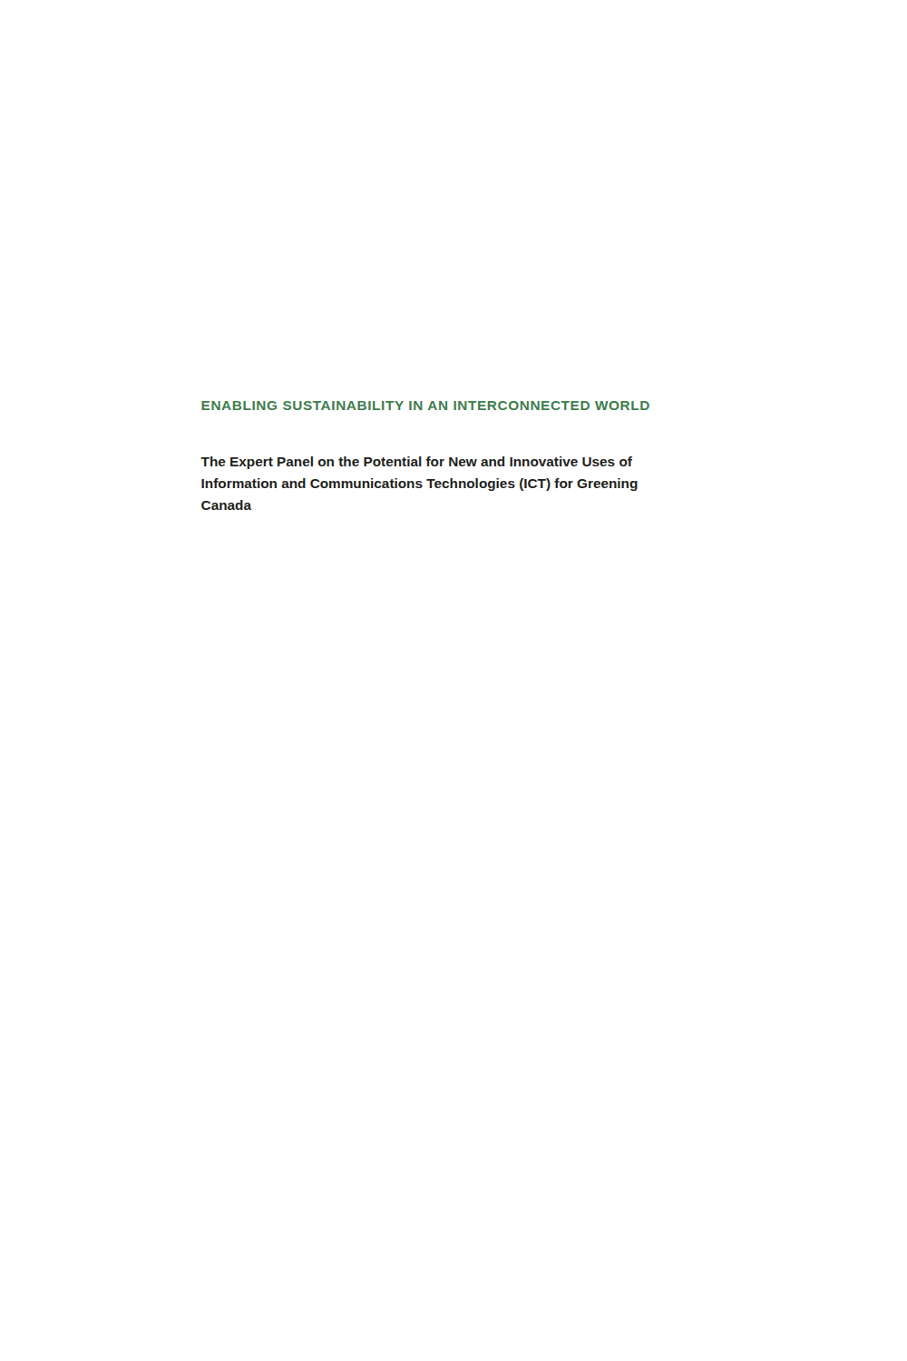Enabling Sustainability in an Interconnected World
The Expert Panel on the Potential for New and Innovative Uses of Information and Communications Technologies (ICT) for Greening Canada